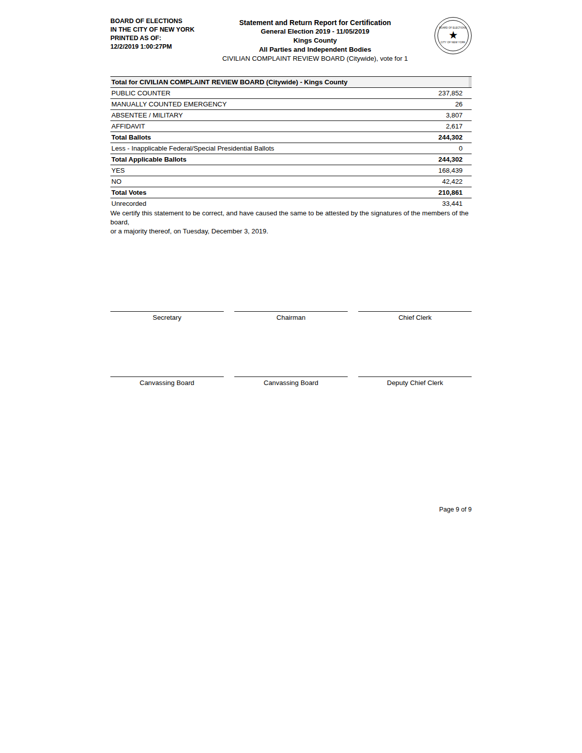BOARD OF ELECTIONS
IN THE CITY OF NEW YORK
PRINTED AS OF:
12/2/2019 1:00:27PM
Statement and Return Report for Certification
General Election 2019 - 11/05/2019
Kings County
All Parties and Independent Bodies
CIVILIAN COMPLAINT REVIEW BOARD (Citywide), vote for 1
BOARD OF ELECTIONS
★
CITY OF NEW YORK
Total for CIVILIAN COMPLAINT REVIEW BOARD (Citywide) - Kings County
| PUBLIC COUNTER | 237,852 |
| MANUALLY COUNTED EMERGENCY | 26 |
| ABSENTEE / MILITARY | 3,807 |
| AFFIDAVIT | 2,617 |
| Total Ballots | 244,302 |
| Less - Inapplicable Federal/Special Presidential Ballots | 0 |
| Total Applicable Ballots | 244,302 |
| YES | 168,439 |
| NO | 42,422 |
| Total Votes | 210,861 |
| Unrecorded | 33,441 |
We certify this statement to be correct, and have caused the same to be attested by the signatures of the members of the board,
or a majority thereof, on Tuesday, December 3, 2019.
Secretary
Chairman
Chief Clerk
Canvassing Board
Canvassing Board
Deputy Chief Clerk
Page 9 of 9